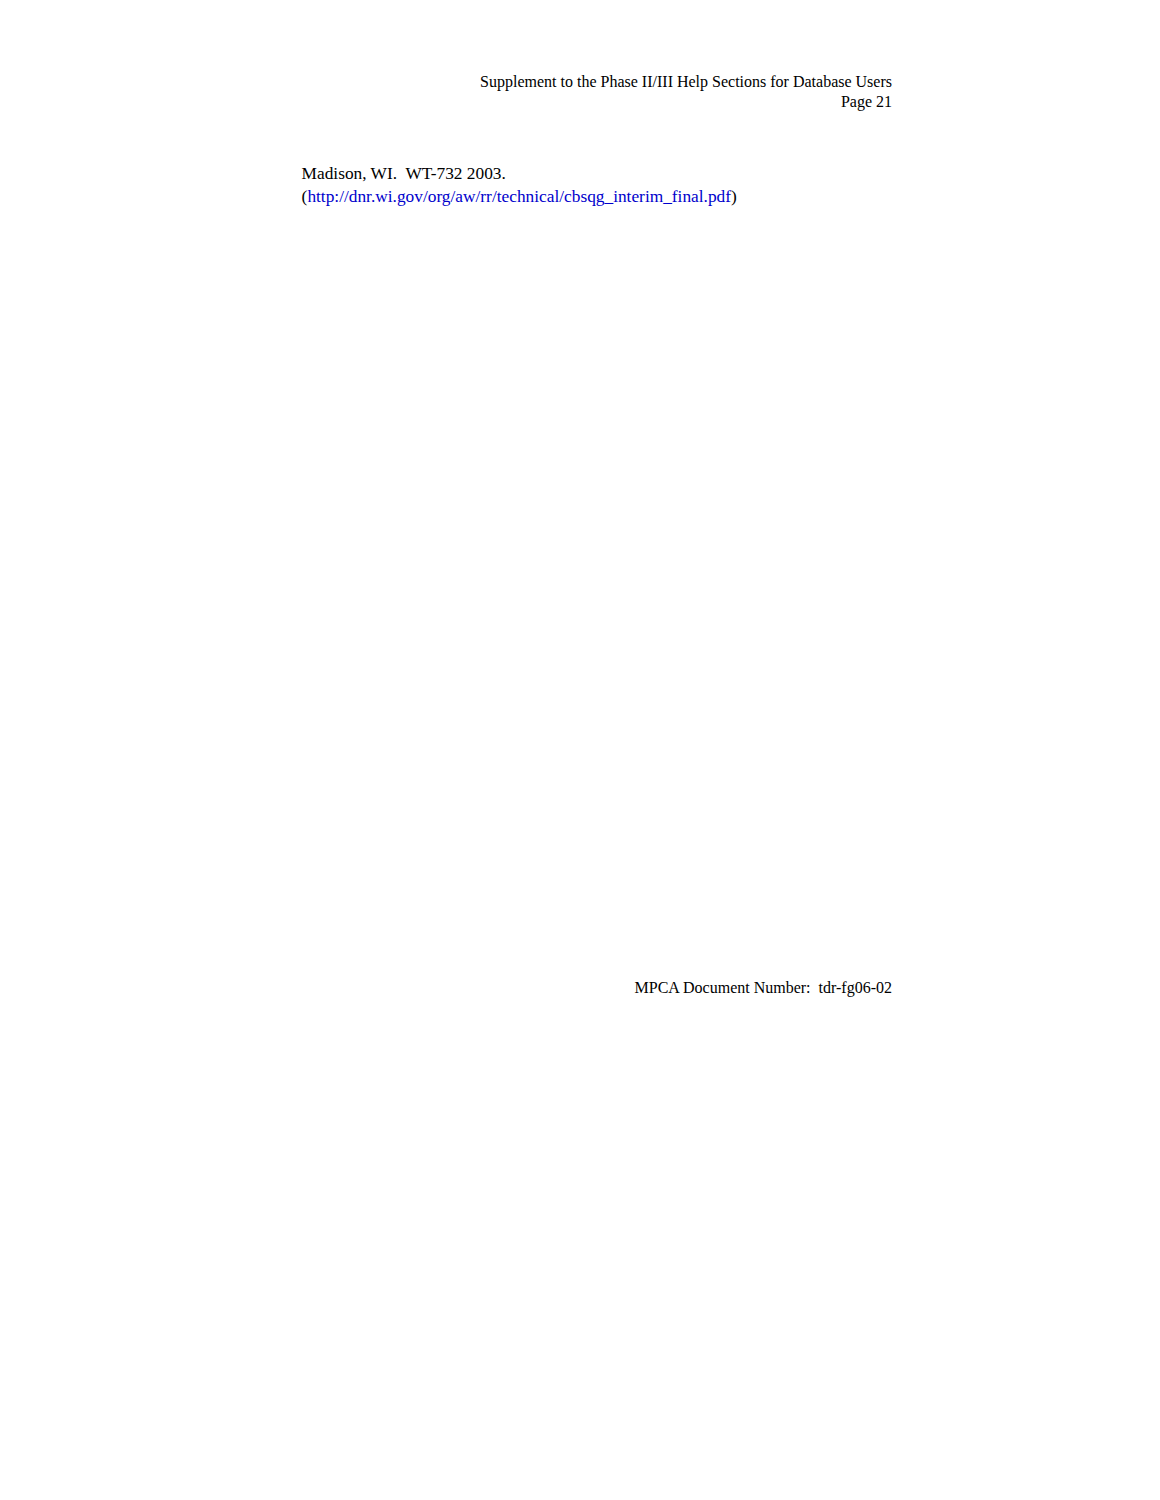Supplement to the Phase II/III Help Sections for Database Users Page 21
Madison, WI. WT-732 2003.
(http://dnr.wi.gov/org/aw/rr/technical/cbsqg_interim_final.pdf)
MPCA Document Number: tdr-fg06-02